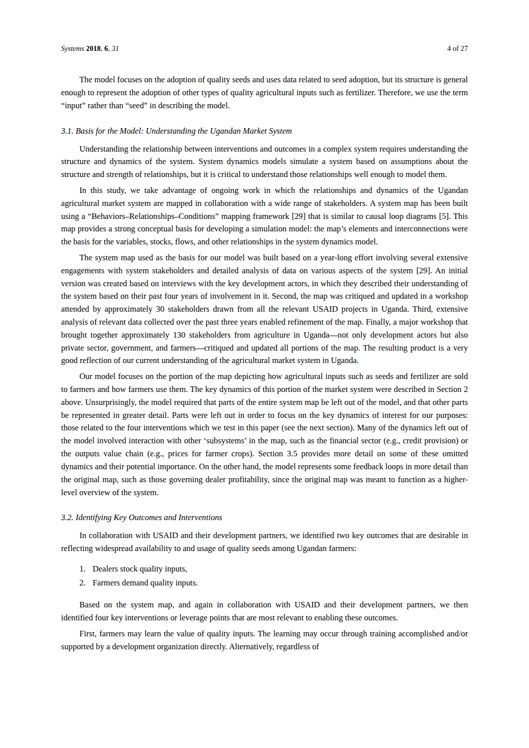Systems 2018, 6, 31 4 of 27
The model focuses on the adoption of quality seeds and uses data related to seed adoption, but its structure is general enough to represent the adoption of other types of quality agricultural inputs such as fertilizer. Therefore, we use the term “input” rather than “seed” in describing the model.
3.1. Basis for the Model: Understanding the Ugandan Market System
Understanding the relationship between interventions and outcomes in a complex system requires understanding the structure and dynamics of the system. System dynamics models simulate a system based on assumptions about the structure and strength of relationships, but it is critical to understand those relationships well enough to model them.
In this study, we take advantage of ongoing work in which the relationships and dynamics of the Ugandan agricultural market system are mapped in collaboration with a wide range of stakeholders. A system map has been built using a “Behaviors–Relationships–Conditions” mapping framework [29] that is similar to causal loop diagrams [5]. This map provides a strong conceptual basis for developing a simulation model: the map’s elements and interconnections were the basis for the variables, stocks, flows, and other relationships in the system dynamics model.
The system map used as the basis for our model was built based on a year-long effort involving several extensive engagements with system stakeholders and detailed analysis of data on various aspects of the system [29]. An initial version was created based on interviews with the key development actors, in which they described their understanding of the system based on their past four years of involvement in it. Second, the map was critiqued and updated in a workshop attended by approximately 30 stakeholders drawn from all the relevant USAID projects in Uganda. Third, extensive analysis of relevant data collected over the past three years enabled refinement of the map. Finally, a major workshop that brought together approximately 130 stakeholders from agriculture in Uganda—not only development actors but also private sector, government, and farmers—critiqued and updated all portions of the map. The resulting product is a very good reflection of our current understanding of the agricultural market system in Uganda.
Our model focuses on the portion of the map depicting how agricultural inputs such as seeds and fertilizer are sold to farmers and how farmers use them. The key dynamics of this portion of the market system were described in Section 2 above. Unsurprisingly, the model required that parts of the entire system map be left out of the model, and that other parts be represented in greater detail. Parts were left out in order to focus on the key dynamics of interest for our purposes: those related to the four interventions which we test in this paper (see the next section). Many of the dynamics left out of the model involved interaction with other ‘subsystems’ in the map, such as the financial sector (e.g., credit provision) or the outputs value chain (e.g., prices for farmer crops). Section 3.5 provides more detail on some of these omitted dynamics and their potential importance. On the other hand, the model represents some feedback loops in more detail than the original map, such as those governing dealer profitability, since the original map was meant to function as a higher-level overview of the system.
3.2. Identifying Key Outcomes and Interventions
In collaboration with USAID and their development partners, we identified two key outcomes that are desirable in reflecting widespread availability to and usage of quality seeds among Ugandan farmers:
Dealers stock quality inputs,
Farmers demand quality inputs.
Based on the system map, and again in collaboration with USAID and their development partners, we then identified four key interventions or leverage points that are most relevant to enabling these outcomes.
First, farmers may learn the value of quality inputs. The learning may occur through training accomplished and/or supported by a development organization directly. Alternatively, regardless of